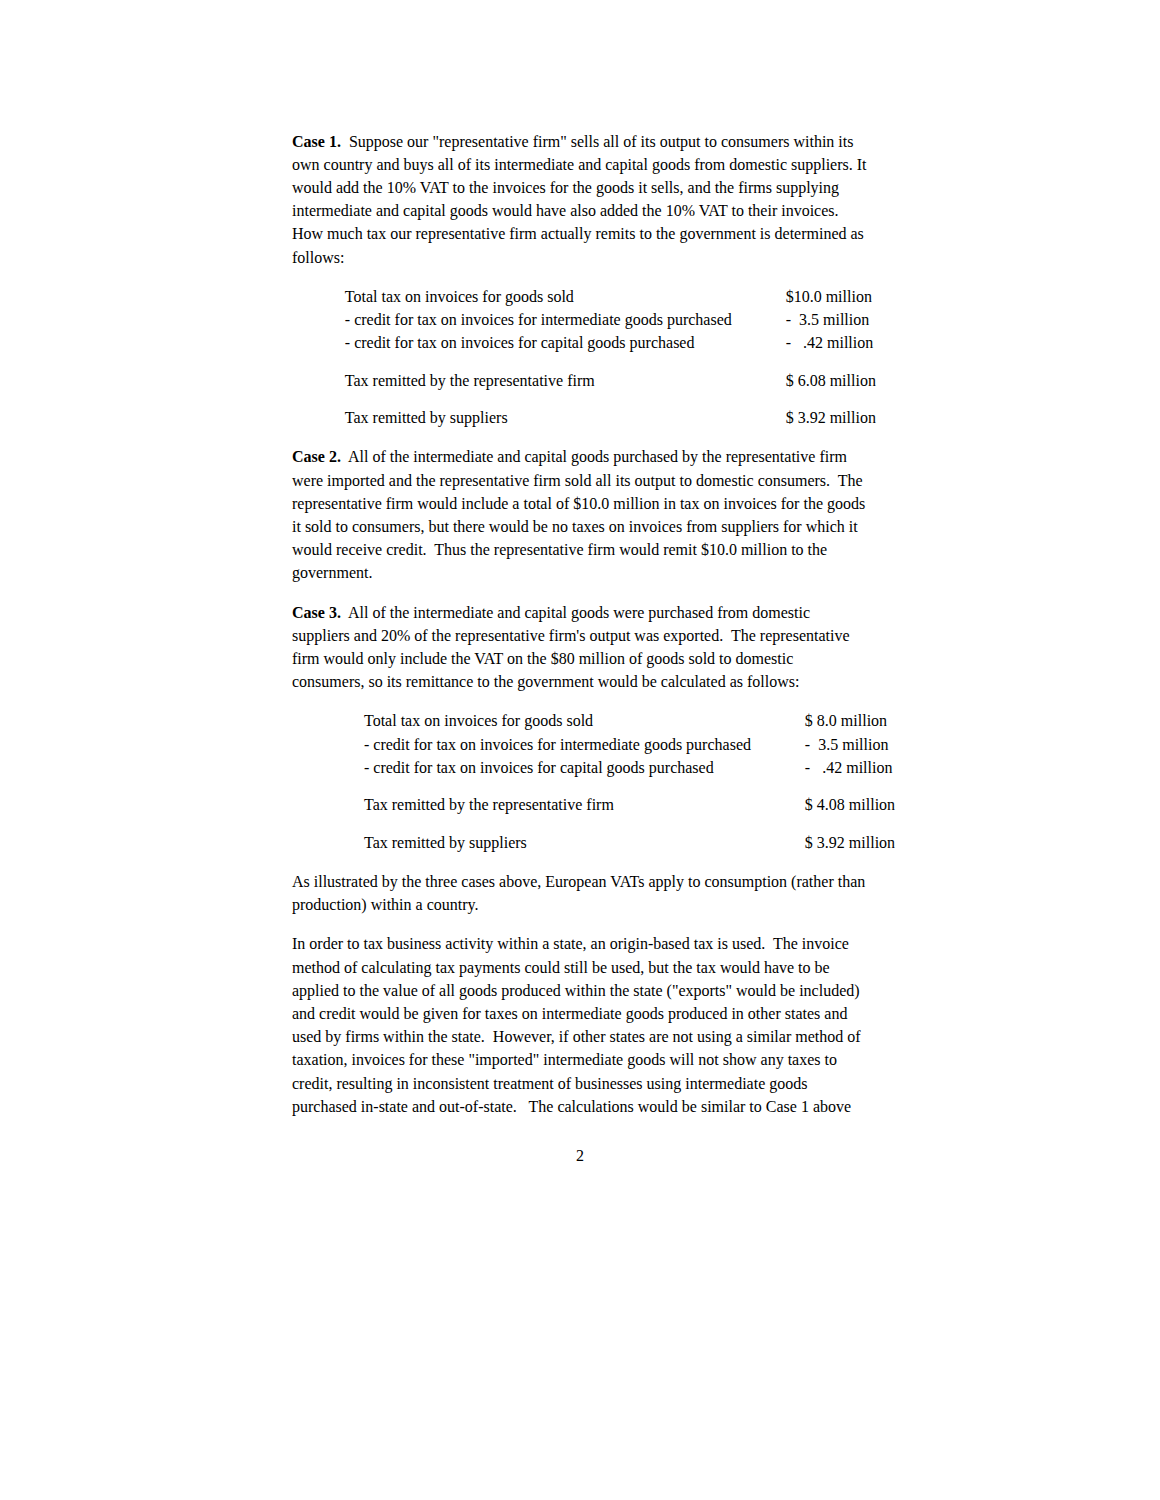Case 1. Suppose our "representative firm" sells all of its output to consumers within its own country and buys all of its intermediate and capital goods from domestic suppliers. It would add the 10% VAT to the invoices for the goods it sells, and the firms supplying intermediate and capital goods would have also added the 10% VAT to their invoices. How much tax our representative firm actually remits to the government is determined as follows:
| Total tax on invoices for goods sold | $10.0 million |
| - credit for tax on invoices for intermediate goods purchased | - 3.5 million |
| - credit for tax on invoices for capital goods purchased | - .42 million |
| Tax remitted by the representative firm | $ 6.08 million |
| Tax remitted by suppliers | $ 3.92 million |
Case 2. All of the intermediate and capital goods purchased by the representative firm were imported and the representative firm sold all its output to domestic consumers. The representative firm would include a total of $10.0 million in tax on invoices for the goods it sold to consumers, but there would be no taxes on invoices from suppliers for which it would receive credit. Thus the representative firm would remit $10.0 million to the government.
Case 3. All of the intermediate and capital goods were purchased from domestic suppliers and 20% of the representative firm's output was exported. The representative firm would only include the VAT on the $80 million of goods sold to domestic consumers, so its remittance to the government would be calculated as follows:
| Total tax on invoices for goods sold | $ 8.0 million |
| - credit for tax on invoices for intermediate goods purchased | - 3.5 million |
| - credit for tax on invoices for capital goods purchased | - .42 million |
| Tax remitted by the representative firm | $ 4.08 million |
| Tax remitted by suppliers | $ 3.92 million |
As illustrated by the three cases above, European VATs apply to consumption (rather than production) within a country.
In order to tax business activity within a state, an origin-based tax is used. The invoice method of calculating tax payments could still be used, but the tax would have to be applied to the value of all goods produced within the state ("exports" would be included) and credit would be given for taxes on intermediate goods produced in other states and used by firms within the state. However, if other states are not using a similar method of taxation, invoices for these "imported" intermediate goods will not show any taxes to credit, resulting in inconsistent treatment of businesses using intermediate goods purchased in-state and out-of-state. The calculations would be similar to Case 1 above
2